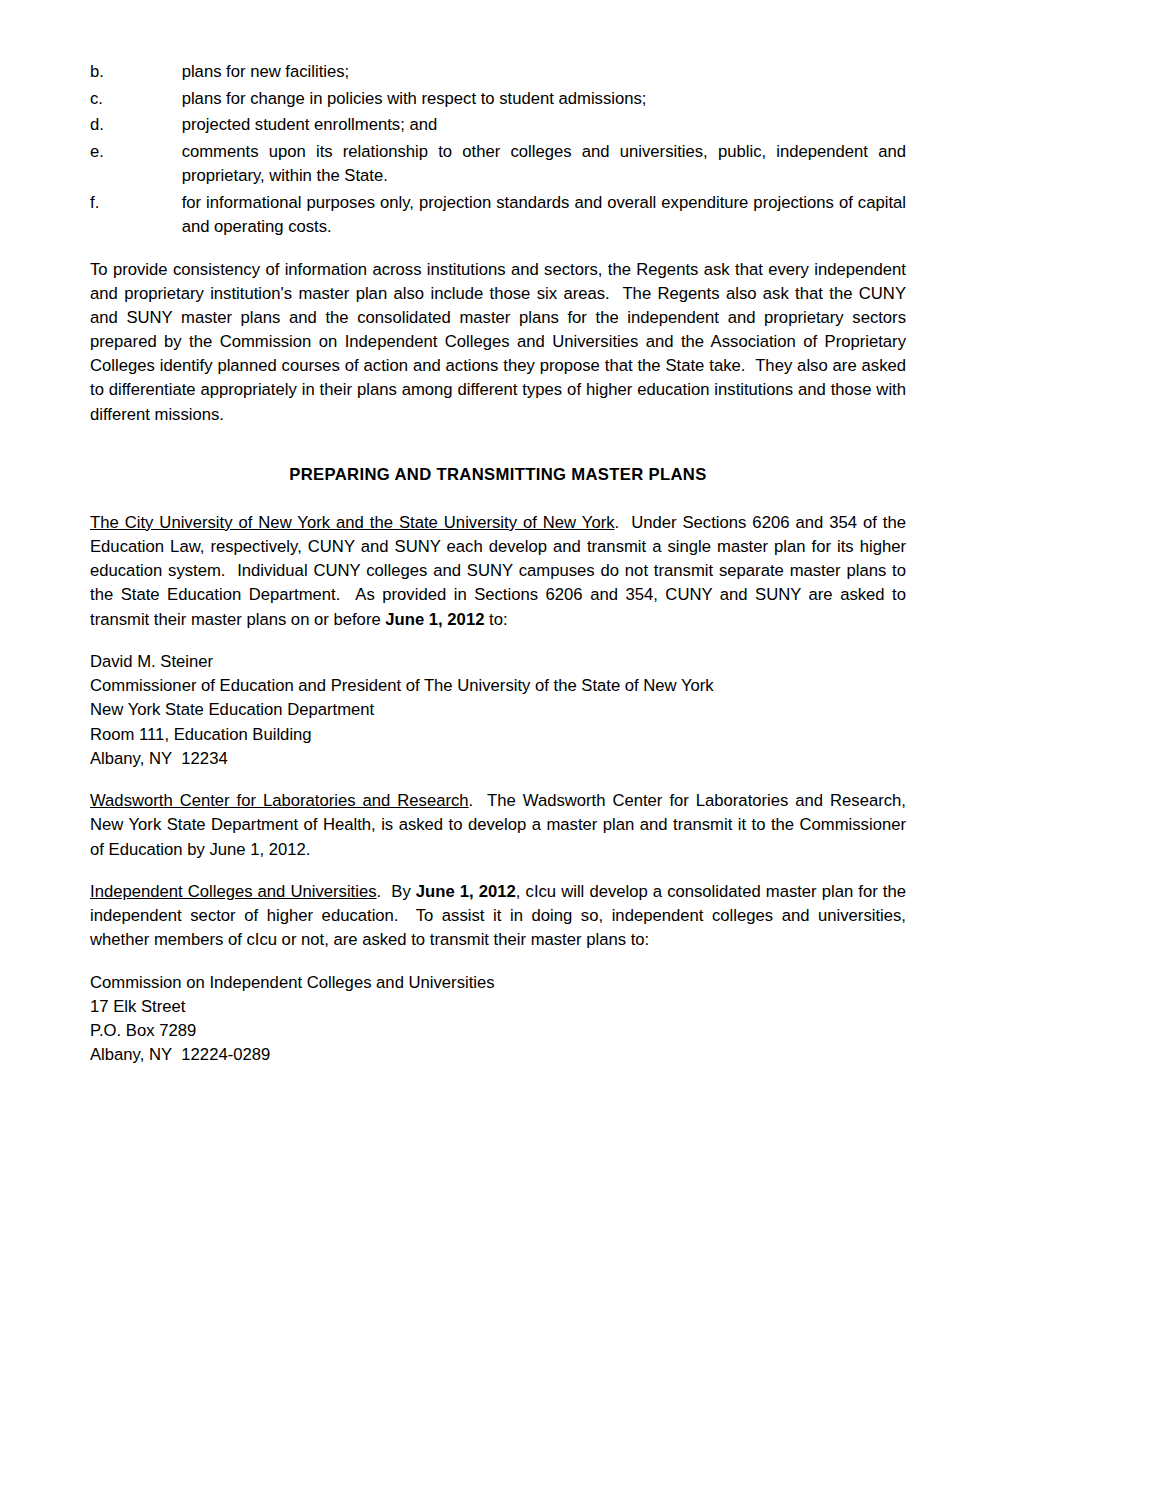b.
plans for new facilities;
c.
plans for change in policies with respect to student admissions;
d.
projected student enrollments; and
e.
comments upon its relationship to other colleges and universities, public, independent and proprietary, within the State.
f.
for informational purposes only, projection standards and overall expenditure projections of capital and operating costs.
To provide consistency of information across institutions and sectors, the Regents ask that every independent and proprietary institution's master plan also include those six areas. The Regents also ask that the CUNY and SUNY master plans and the consolidated master plans for the independent and proprietary sectors prepared by the Commission on Independent Colleges and Universities and the Association of Proprietary Colleges identify planned courses of action and actions they propose that the State take. They also are asked to differentiate appropriately in their plans among different types of higher education institutions and those with different missions.
PREPARING AND TRANSMITTING MASTER PLANS
The City University of New York and the State University of New York. Under Sections 6206 and 354 of the Education Law, respectively, CUNY and SUNY each develop and transmit a single master plan for its higher education system. Individual CUNY colleges and SUNY campuses do not transmit separate master plans to the State Education Department. As provided in Sections 6206 and 354, CUNY and SUNY are asked to transmit their master plans on or before June 1, 2012 to:
David M. Steiner
Commissioner of Education and President of The University of the State of New York
New York State Education Department
Room 111, Education Building
Albany, NY 12234
Wadsworth Center for Laboratories and Research. The Wadsworth Center for Laboratories and Research, New York State Department of Health, is asked to develop a master plan and transmit it to the Commissioner of Education by June 1, 2012.
Independent Colleges and Universities. By June 1, 2012, cIcu will develop a consolidated master plan for the independent sector of higher education. To assist it in doing so, independent colleges and universities, whether members of cIcu or not, are asked to transmit their master plans to:
Commission on Independent Colleges and Universities
17 Elk Street
P.O. Box 7289
Albany, NY 12224-0289